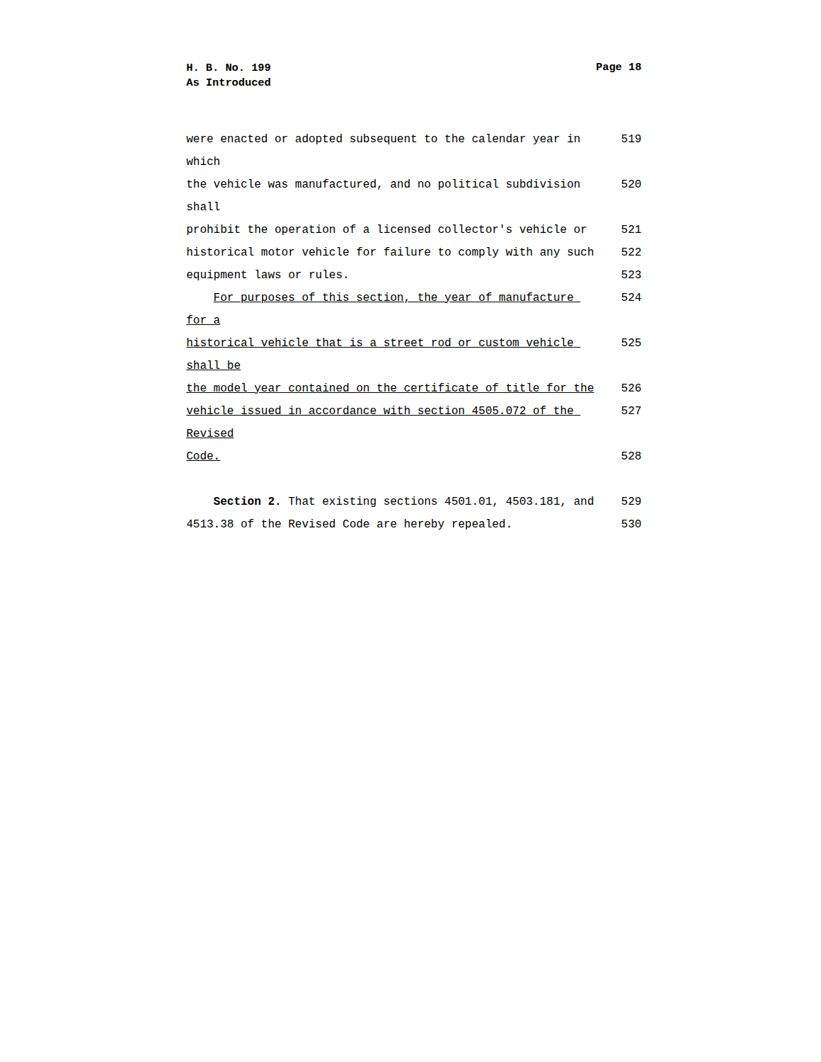H. B. No. 199
As Introduced
Page 18
| were enacted or adopted subsequent to the calendar year in which | 519 |
| the vehicle was manufactured, and no political subdivision shall | 520 |
| prohibit the operation of a licensed collector's vehicle or | 521 |
| historical motor vehicle for failure to comply with any such | 522 |
| equipment laws or rules. | 523 |
| For purposes of this section, the year of manufacture for a | 524 |
| historical vehicle that is a street rod or custom vehicle shall be | 525 |
| the model year contained on the certificate of title for the | 526 |
| vehicle issued in accordance with section 4505.072 of the Revised | 527 |
| Code. | 528 |
| Section 2. That existing sections 4501.01, 4503.181, and | 529 |
| 4513.38 of the Revised Code are hereby repealed. | 530 |